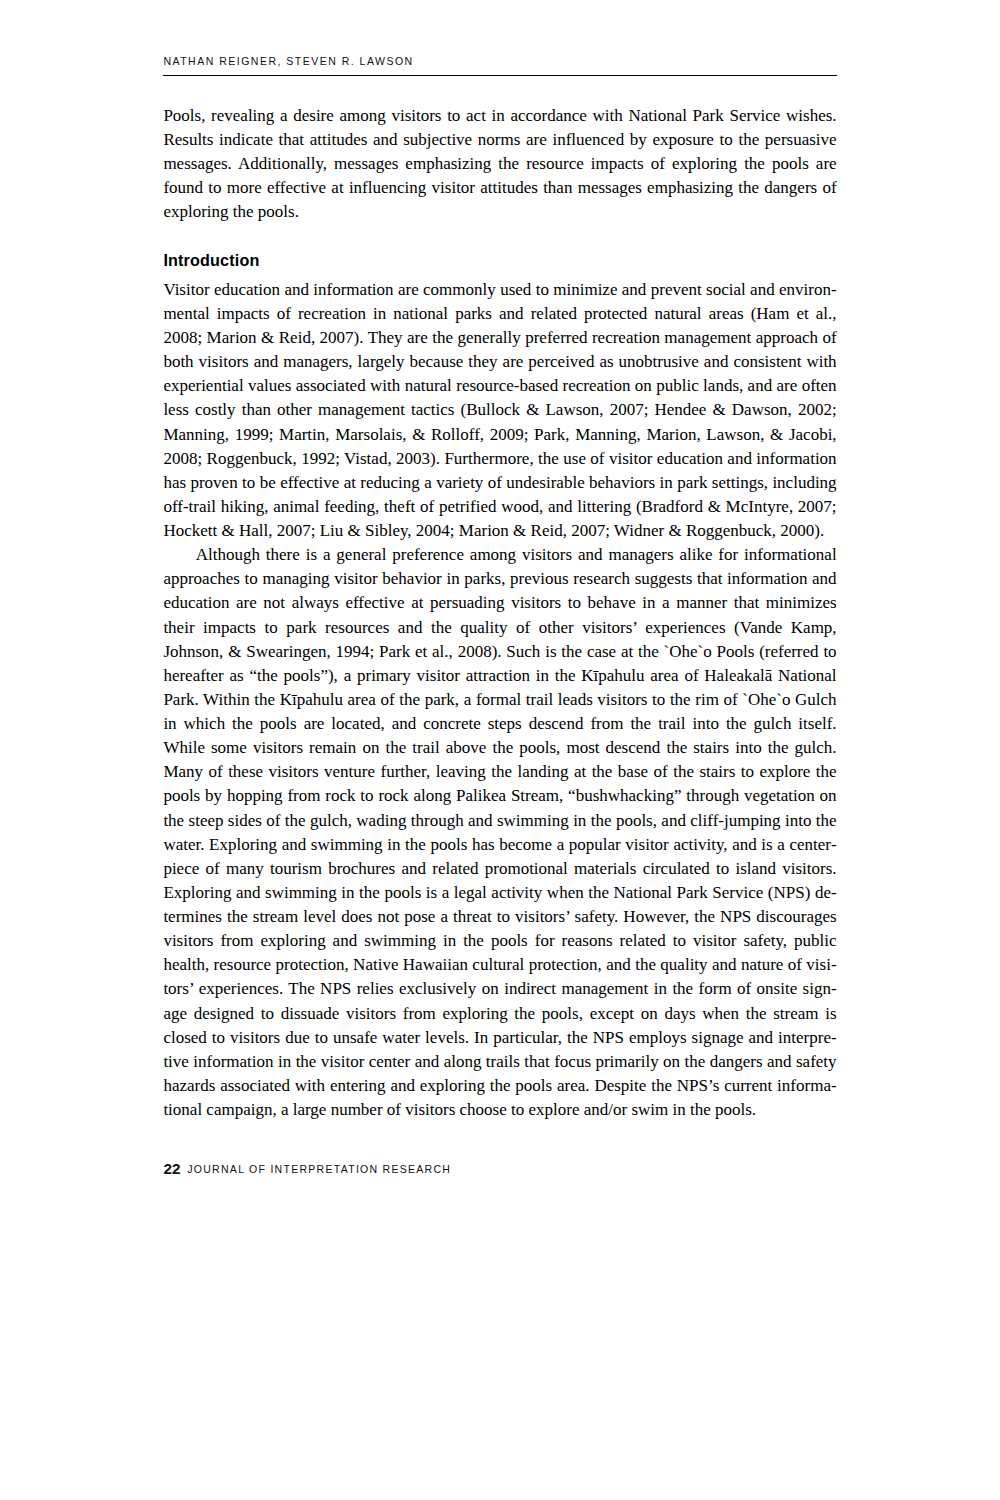Nathan Reigner, Steven R. Lawson
Pools, revealing a desire among visitors to act in accordance with National Park Service wishes. Results indicate that attitudes and subjective norms are influenced by exposure to the persuasive messages. Additionally, messages emphasizing the resource impacts of exploring the pools are found to more effective at influencing visitor attitudes than messages emphasizing the dangers of exploring the pools.
Introduction
Visitor education and information are commonly used to minimize and prevent social and environmental impacts of recreation in national parks and related protected natural areas (Ham et al., 2008; Marion & Reid, 2007). They are the generally preferred recreation management approach of both visitors and managers, largely because they are perceived as unobtrusive and consistent with experiential values associated with natural resource-based recreation on public lands, and are often less costly than other management tactics (Bullock & Lawson, 2007; Hendee & Dawson, 2002; Manning, 1999; Martin, Marsolais, & Rolloff, 2009; Park, Manning, Marion, Lawson, & Jacobi, 2008; Roggenbuck, 1992; Vistad, 2003). Furthermore, the use of visitor education and information has proven to be effective at reducing a variety of undesirable behaviors in park settings, including off-trail hiking, animal feeding, theft of petrified wood, and littering (Bradford & McIntyre, 2007; Hockett & Hall, 2007; Liu & Sibley, 2004; Marion & Reid, 2007; Widner & Roggenbuck, 2000).
Although there is a general preference among visitors and managers alike for informational approaches to managing visitor behavior in parks, previous research suggests that information and education are not always effective at persuading visitors to behave in a manner that minimizes their impacts to park resources and the quality of other visitors’ experiences (Vande Kamp, Johnson, & Swearingen, 1994; Park et al., 2008). Such is the case at the `Ohe`o Pools (referred to hereafter as “the pools”), a primary visitor attraction in the Kīpahulu area of Haleakalā National Park. Within the Kīpahulu area of the park, a formal trail leads visitors to the rim of `Ohe`o Gulch in which the pools are located, and concrete steps descend from the trail into the gulch itself. While some visitors remain on the trail above the pools, most descend the stairs into the gulch. Many of these visitors venture further, leaving the landing at the base of the stairs to explore the pools by hopping from rock to rock along Palikea Stream, “bushwhacking” through vegetation on the steep sides of the gulch, wading through and swimming in the pools, and cliff-jumping into the water. Exploring and swimming in the pools has become a popular visitor activity, and is a centerpiece of many tourism brochures and related promotional materials circulated to island visitors. Exploring and swimming in the pools is a legal activity when the National Park Service (NPS) determines the stream level does not pose a threat to visitors’ safety. However, the NPS discourages visitors from exploring and swimming in the pools for reasons related to visitor safety, public health, resource protection, Native Hawaiian cultural protection, and the quality and nature of visitors’ experiences. The NPS relies exclusively on indirect management in the form of onsite signage designed to dissuade visitors from exploring the pools, except on days when the stream is closed to visitors due to unsafe water levels. In particular, the NPS employs signage and interpretive information in the visitor center and along trails that focus primarily on the dangers and safety hazards associated with entering and exploring the pools area. Despite the NPS’s current informational campaign, a large number of visitors choose to explore and/or swim in the pools.
22 Journal of Interpretation Research